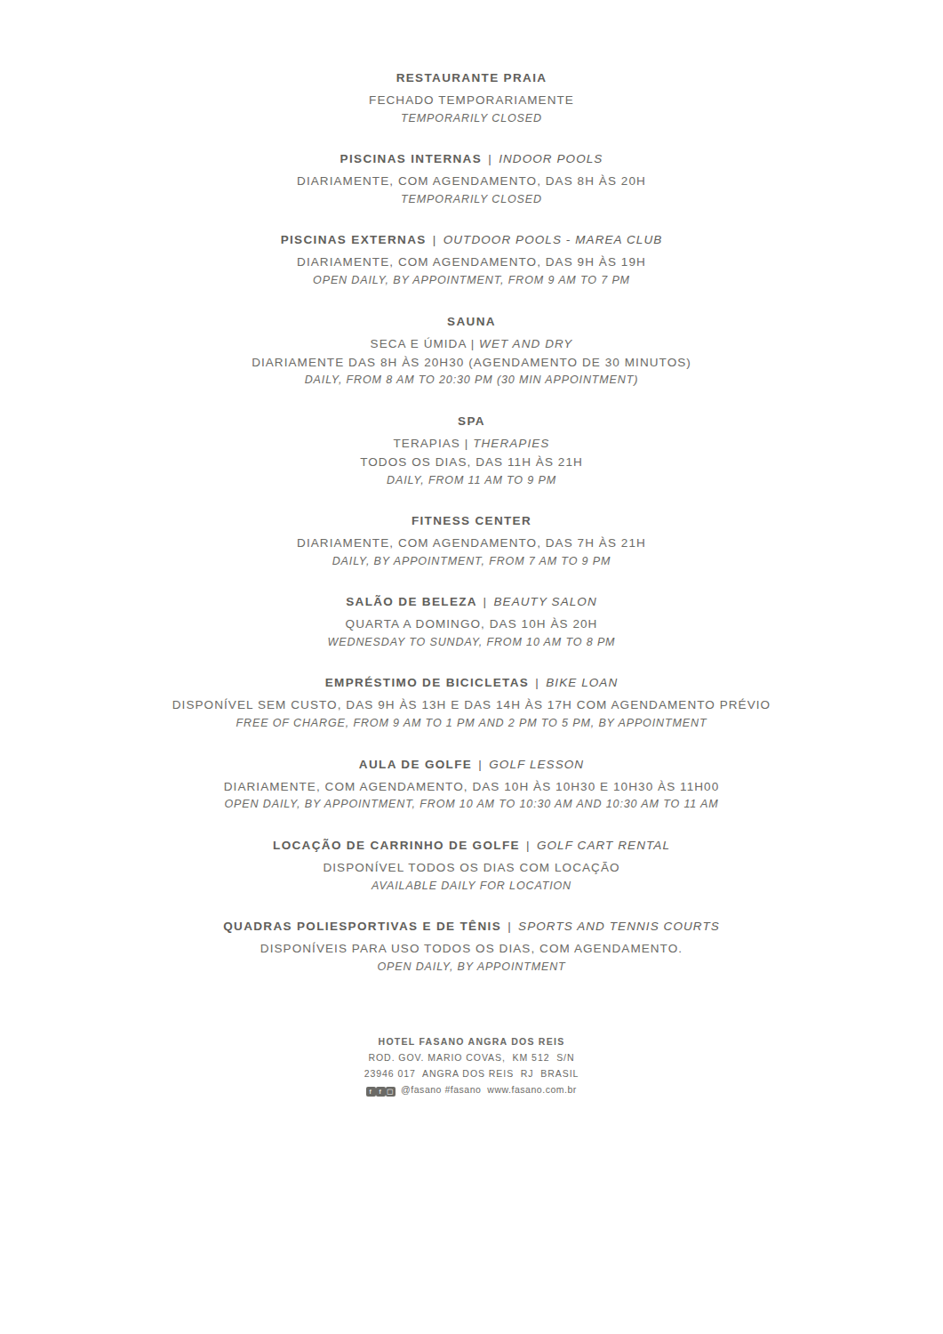Restaurante Praia
Fechado temporariamente
Temporarily closed
Piscinas Internas | Indoor Pools
Diariamente, com agendamento, das 8h às 20h
Temporarily closed
Piscinas Externas | Outdoor Pools - Marea Club
Diariamente, com agendamento, das 9h às 19h
Open daily, by appointment, from 9 am to 7 pm
Sauna
Seca e úmida | Wet and dry
Diariamente das 8h às 20h30 (agendamento de 30 minutos)
Daily, from 8 am to 20:30 pm (30 min appointment)
Spa
Terapias | Therapies
Todos os dias, das 11h às 21h
Daily, from 11 am to 9 pm
Fitness Center
Diariamente, com agendamento, das 7h às 21h
Daily, by appointment, from 7 am to 9 pm
Salão de Beleza | Beauty Salon
Quarta a domingo, das 10h às 20h
Wednesday to Sunday, from 10 am to 8 pm
Empréstimo de Bicicletas | Bike Loan
Disponível sem custo, das 9h às 13h e das 14h às 17h com agendamento prévio
Free of charge, from 9 am to 1 pm and 2 pm to 5 pm, by appointment
Aula de Golfe | Golf Lesson
Diariamente, com agendamento, das 10h às 10h30 e 10h30 às 11h00
Open daily, by appointment, from 10 am to 10:30 am and 10:30 am to 11 am
Locação de Carrinho de Golfe | Golf Cart Rental
Disponível todos os dias com locação
Available daily for location
Quadras Poliesportivas e de Tênis | Sports and Tennis Courts
Disponíveis para uso todos os dias, com agendamento.
Open daily, by appointment
Hotel Fasano Angra dos Reis
Rod. Gov. Mario Covas, KM 512 S/N
23946 017 Angra dos Reis RJ Brasil
ff▢@fasano #fasano www.fasano.com.br